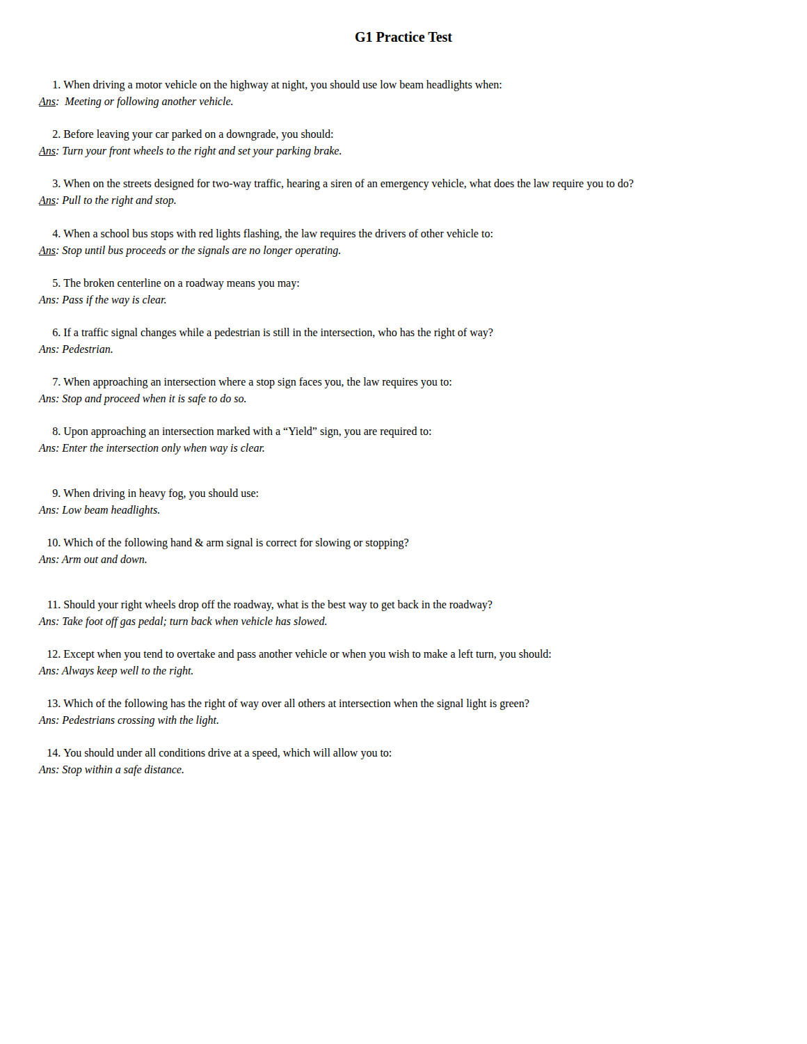G1 Practice Test
When driving a motor vehicle on the highway at night, you should use low beam headlights when:
Ans: Meeting or following another vehicle.
Before leaving your car parked on a downgrade, you should:
Ans: Turn your front wheels to the right and set your parking brake.
When on the streets designed for two-way traffic, hearing a siren of an emergency vehicle, what does the law require you to do?
Ans: Pull to the right and stop.
When a school bus stops with red lights flashing, the law requires the drivers of other vehicle to:
Ans: Stop until bus proceeds or the signals are no longer operating.
The broken centerline on a roadway means you may:
Ans: Pass if the way is clear.
If a traffic signal changes while a pedestrian is still in the intersection, who has the right of way?
Ans: Pedestrian.
When approaching an intersection where a stop sign faces you, the law requires you to:
Ans: Stop and proceed when it is safe to do so.
Upon approaching an intersection marked with a “Yield” sign, you are required to:
Ans: Enter the intersection only when way is clear.
When driving in heavy fog, you should use:
Ans: Low beam headlights.
Which of the following hand & arm signal is correct for slowing or stopping?
Ans: Arm out and down.
Should your right wheels drop off the roadway, what is the best way to get back in the roadway?
Ans: Take foot off gas pedal; turn back when vehicle has slowed.
Except when you tend to overtake and pass another vehicle or when you wish to make a left turn, you should:
Ans: Always keep well to the right.
Which of the following has the right of way over all others at intersection when the signal light is green?
Ans: Pedestrians crossing with the light.
You should under all conditions drive at a speed, which will allow you to:
Ans: Stop within a safe distance.